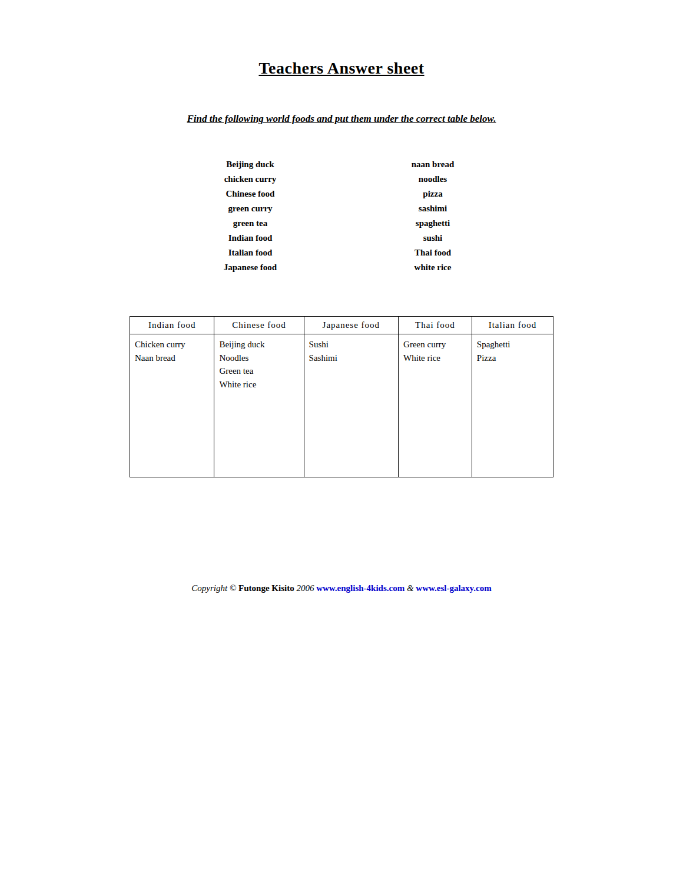Teachers Answer sheet
Find the following world foods and put them under the correct table below.
| Beijing duck | naan bread |
| chicken curry | noodles |
| Chinese food | pizza |
| green curry | sashimi |
| green tea | spaghetti |
| Indian food | sushi |
| Italian food | Thai food |
| Japanese food | white rice |
| Indian food | Chinese food | Japanese food | Thai food | Italian food |
| --- | --- | --- | --- | --- |
| Chicken curry Naan bread | Beijing duck Noodles Green tea White rice | Sushi Sashimi | Green curry White rice | Spaghetti Pizza |
Copyright © Futonge Kisito 2006 www.english-4kids.com & www.esl-galaxy.com